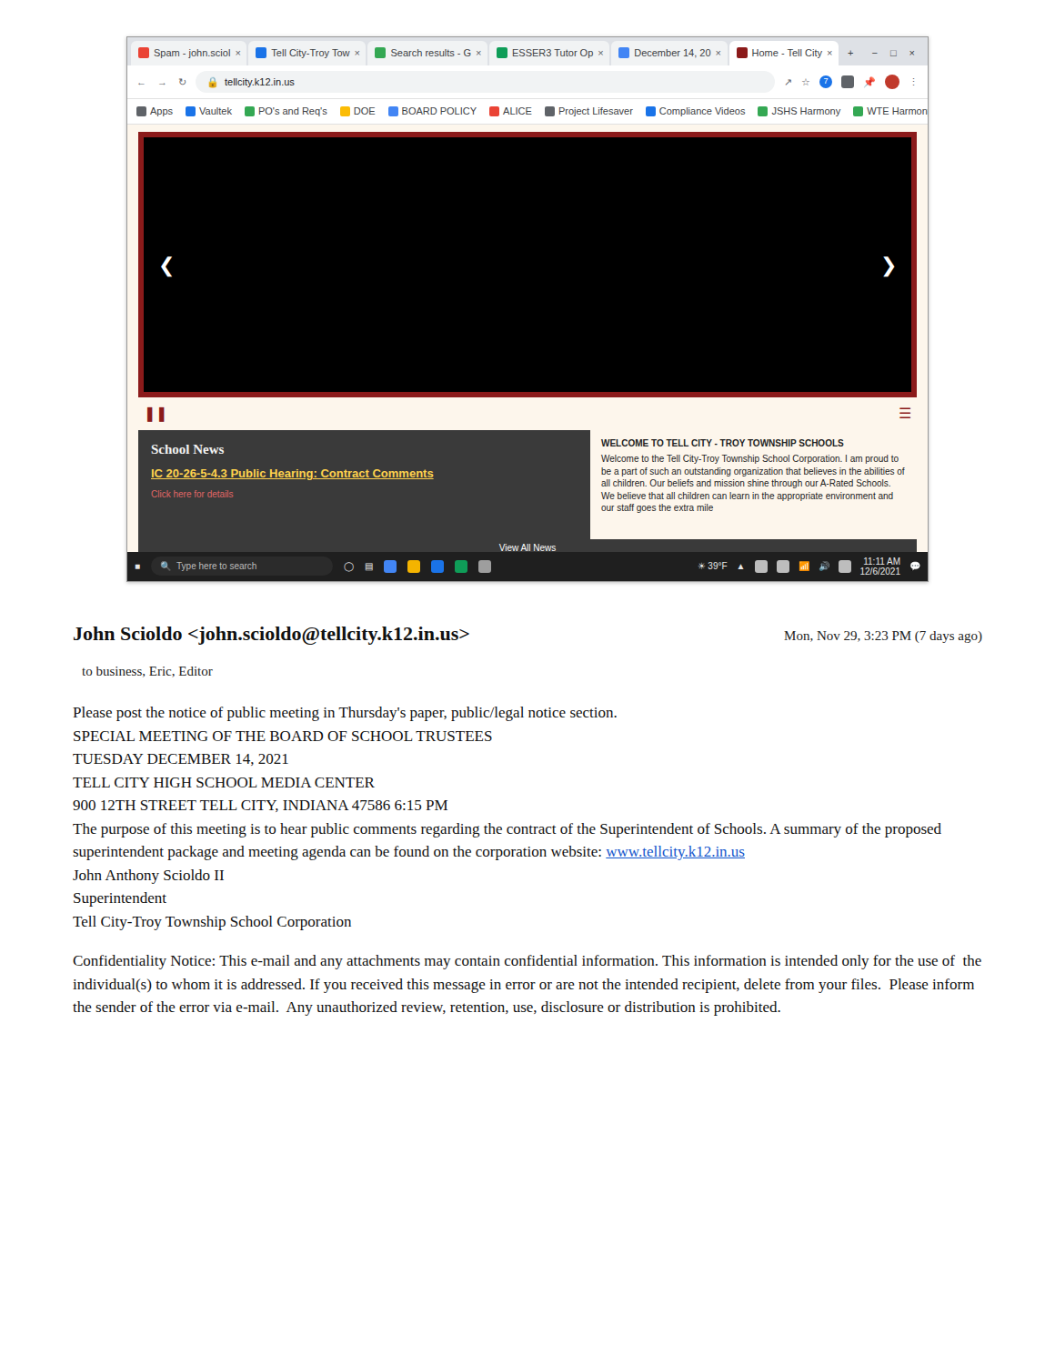Spam - john.sciol×
Tell City-Troy Tow×
Search results - G×
ESSER3 Tutor Op×
December 14, 20×
Home - Tell City×
+
−□×
←→↻
🔒tellcity.k12.in.us
↗ ☆ 7 📌 ⋮
Apps
Vaultek
PO's and Req's
DOE
BOARD POLICY
ALICE
Project Lifesaver
Compliance Videos
JSHS Harmony
WTE Harmony
»☰ Reading list
❮ ❯
❚❚ ☰
School News
IC 20-26-5-4.3 Public Hearing: Contract Comments Click here for details
WELCOME TO TELL CITY - TROY TOWNSHIP SCHOOLS
Welcome to the Tell City-Troy Township School Corporation. I am proud to be a part of such an outstanding organization that believes in the abilities of all children. Our beliefs and mission shine through our A-Rated Schools. We believe that all children can learn in the appropriate environment and our staff goes the extra mile
View All News
https://www.tellcity.k12.in.us/News/2770
■
🔍Type here to search
◯ ▤
☀ 39°F ▲ 📶 🔊
11:11 AM
12/6/2021
💬
John Scioldo <john.scioldo@tellcity.k12.in.us>
Mon, Nov 29, 3:23 PM (7 days ago)
to business, Eric, Editor
Please post the notice of public meeting in Thursday's paper, public/legal notice section.
SPECIAL MEETING OF THE BOARD OF SCHOOL TRUSTEES
TUESDAY DECEMBER 14, 2021
TELL CITY HIGH SCHOOL MEDIA CENTER
900 12TH STREET TELL CITY, INDIANA 47586 6:15 PM
The purpose of this meeting is to hear public comments regarding the contract of the Superintendent of Schools. A summary of the proposed superintendent package and meeting agenda can be found on the corporation website: www.tellcity.k12.in.us
John Anthony Scioldo II
Superintendent
Tell City-Troy Township School Corporation
Confidentiality Notice: This e-mail and any attachments may contain confidential information. This information is intended only for the use of the individual(s) to whom it is addressed. If you received this message in error or are not the intended recipient, delete from your files. Please inform the sender of the error via e-mail. Any unauthorized review, retention, use, disclosure or distribution is prohibited.